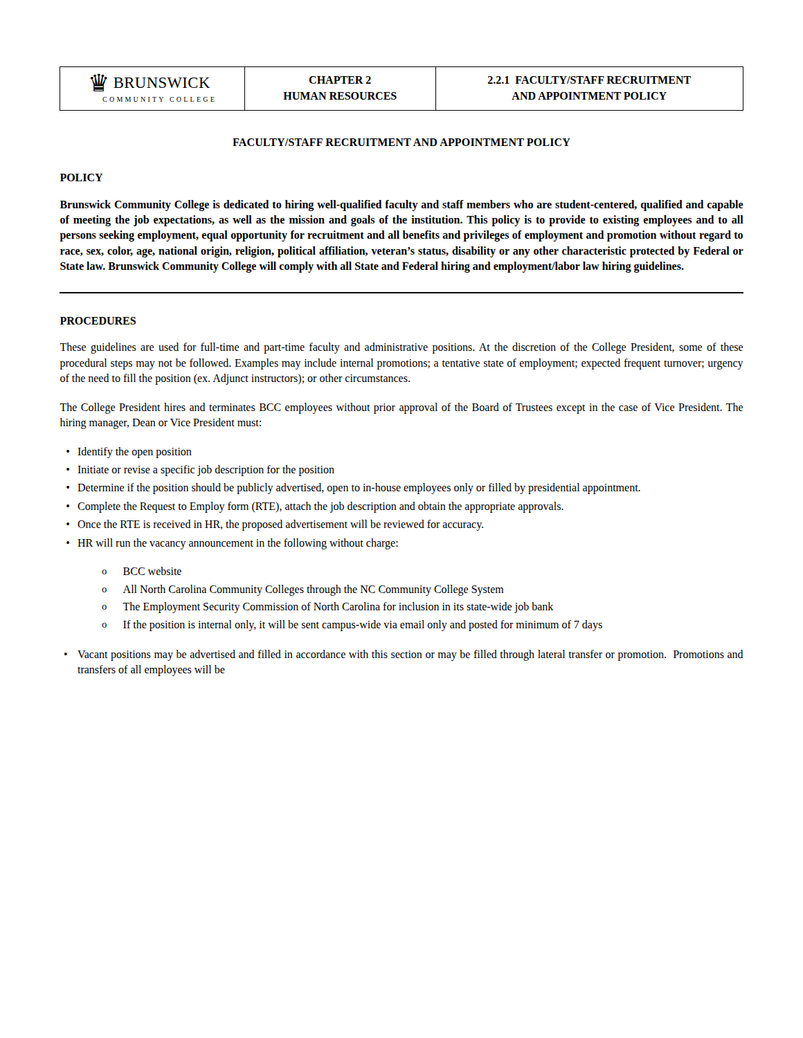| ♛ BRUNSWICK COMMUNITY COLLEGE | CHAPTER 2 HUMAN RESOURCES | 2.2.1 FACULTY/STAFF RECRUITMENT AND APPOINTMENT POLICY |
FACULTY/STAFF RECRUITMENT AND APPOINTMENT POLICY
POLICY
Brunswick Community College is dedicated to hiring well-qualified faculty and staff members who are student-centered, qualified and capable of meeting the job expectations, as well as the mission and goals of the institution. This policy is to provide to existing employees and to all persons seeking employment, equal opportunity for recruitment and all benefits and privileges of employment and promotion without regard to race, sex, color, age, national origin, religion, political affiliation, veteran’s status, disability or any other characteristic protected by Federal or State law. Brunswick Community College will comply with all State and Federal hiring and employment/labor law hiring guidelines.
PROCEDURES
These guidelines are used for full-time and part-time faculty and administrative positions. At the discretion of the College President, some of these procedural steps may not be followed. Examples may include internal promotions; a tentative state of employment; expected frequent turnover; urgency of the need to fill the position (ex. Adjunct instructors); or other circumstances.
The College President hires and terminates BCC employees without prior approval of the Board of Trustees except in the case of Vice President. The hiring manager, Dean or Vice President must:
Identify the open position
Initiate or revise a specific job description for the position
Determine if the position should be publicly advertised, open to in-house employees only or filled by presidential appointment.
Complete the Request to Employ form (RTE), attach the job description and obtain the appropriate approvals.
Once the RTE is received in HR, the proposed advertisement will be reviewed for accuracy.
HR will run the vacancy announcement in the following without charge:
BCC website
All North Carolina Community Colleges through the NC Community College System
The Employment Security Commission of North Carolina for inclusion in its state-wide job bank
If the position is internal only, it will be sent campus-wide via email only and posted for minimum of 7 days
Vacant positions may be advertised and filled in accordance with this section or may be filled through lateral transfer or promotion. Promotions and transfers of all employees will be